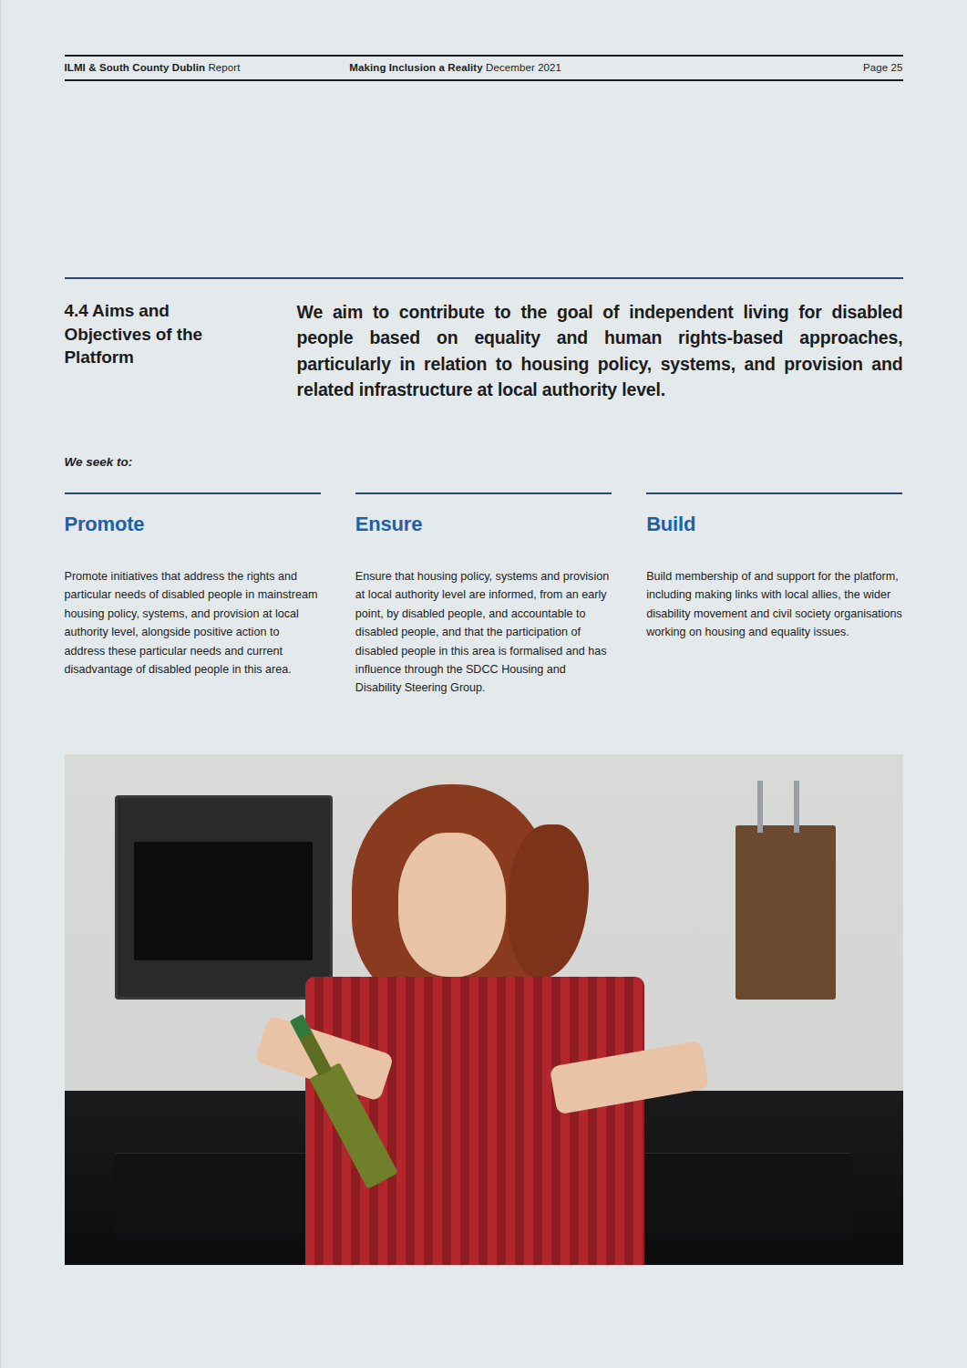ILMI & South County Dublin Report
Making Inclusion a Reality December 2021
Page 25
4.4 Aims and Objectives of the Platform
We aim to contribute to the goal of independent living for disabled people based on equality and human rights-based approaches, particularly in relation to housing policy, systems, and provision and related infrastructure at local authority level.
We seek to:
Promote
Promote initiatives that address the rights and particular needs of disabled people in mainstream housing policy, systems, and provision at local authority level, alongside positive action to address these particular needs and current disadvantage of disabled people in this area.
Ensure
Ensure that housing policy, systems and provision at local authority level are informed, from an early point, by disabled people, and accountable to disabled people, and that the participation of disabled people in this area is formalised and has influence through the SDCC Housing and Disability Steering Group.
Build
Build membership of and support for the platform, including making links with local allies, the wider disability movement and civil society organisations working on housing and equality issues.